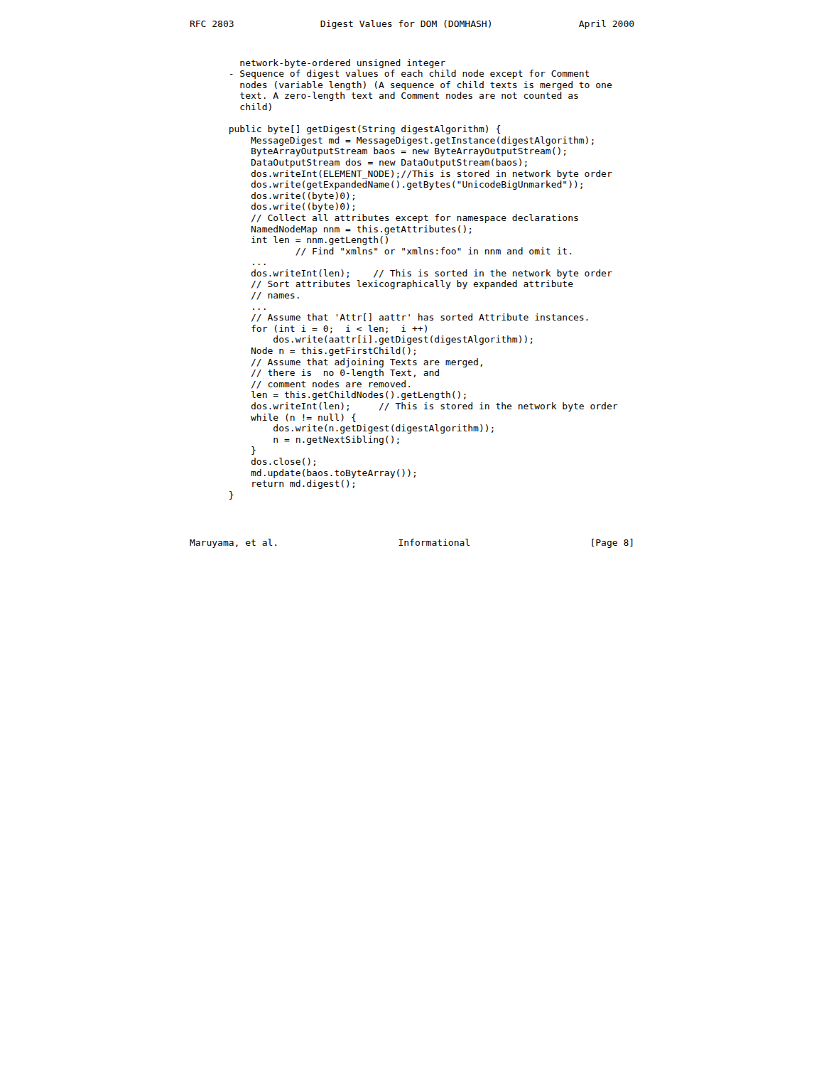RFC 2803 Digest Values for DOM (DOMHASH) April 2000
     network-byte-ordered unsigned integer
   - Sequence of digest values of each child node except for Comment
     nodes (variable length) (A sequence of child texts is merged to one
     text. A zero-length text and Comment nodes are not counted as
     child)

   public byte[] getDigest(String digestAlgorithm) {
       MessageDigest md = MessageDigest.getInstance(digestAlgorithm);
       ByteArrayOutputStream baos = new ByteArrayOutputStream();
       DataOutputStream dos = new DataOutputStream(baos);
       dos.writeInt(ELEMENT_NODE);//This is stored in network byte order
       dos.write(getExpandedName().getBytes("UnicodeBigUnmarked"));
       dos.write((byte)0);
       dos.write((byte)0);
       // Collect all attributes except for namespace declarations
       NamedNodeMap nnm = this.getAttributes();
       int len = nnm.getLength()
               // Find "xmlns" or "xmlns:foo" in nnm and omit it.
       ...
       dos.writeInt(len);    // This is sorted in the network byte order
       // Sort attributes lexicographically by expanded attribute
       // names.
       ...
       // Assume that 'Attr[] aattr' has sorted Attribute instances.
       for (int i = 0;  i < len;  i ++)
           dos.write(aattr[i].getDigest(digestAlgorithm));
       Node n = this.getFirstChild();
       // Assume that adjoining Texts are merged,
       // there is  no 0-length Text, and
       // comment nodes are removed.
       len = this.getChildNodes().getLength();
       dos.writeInt(len);     // This is stored in the network byte order
       while (n != null) {
           dos.write(n.getDigest(digestAlgorithm));
           n = n.getNextSibling();
       }
       dos.close();
       md.update(baos.toByteArray());
       return md.digest();
   }
Maruyama, et al. Informational [Page 8]